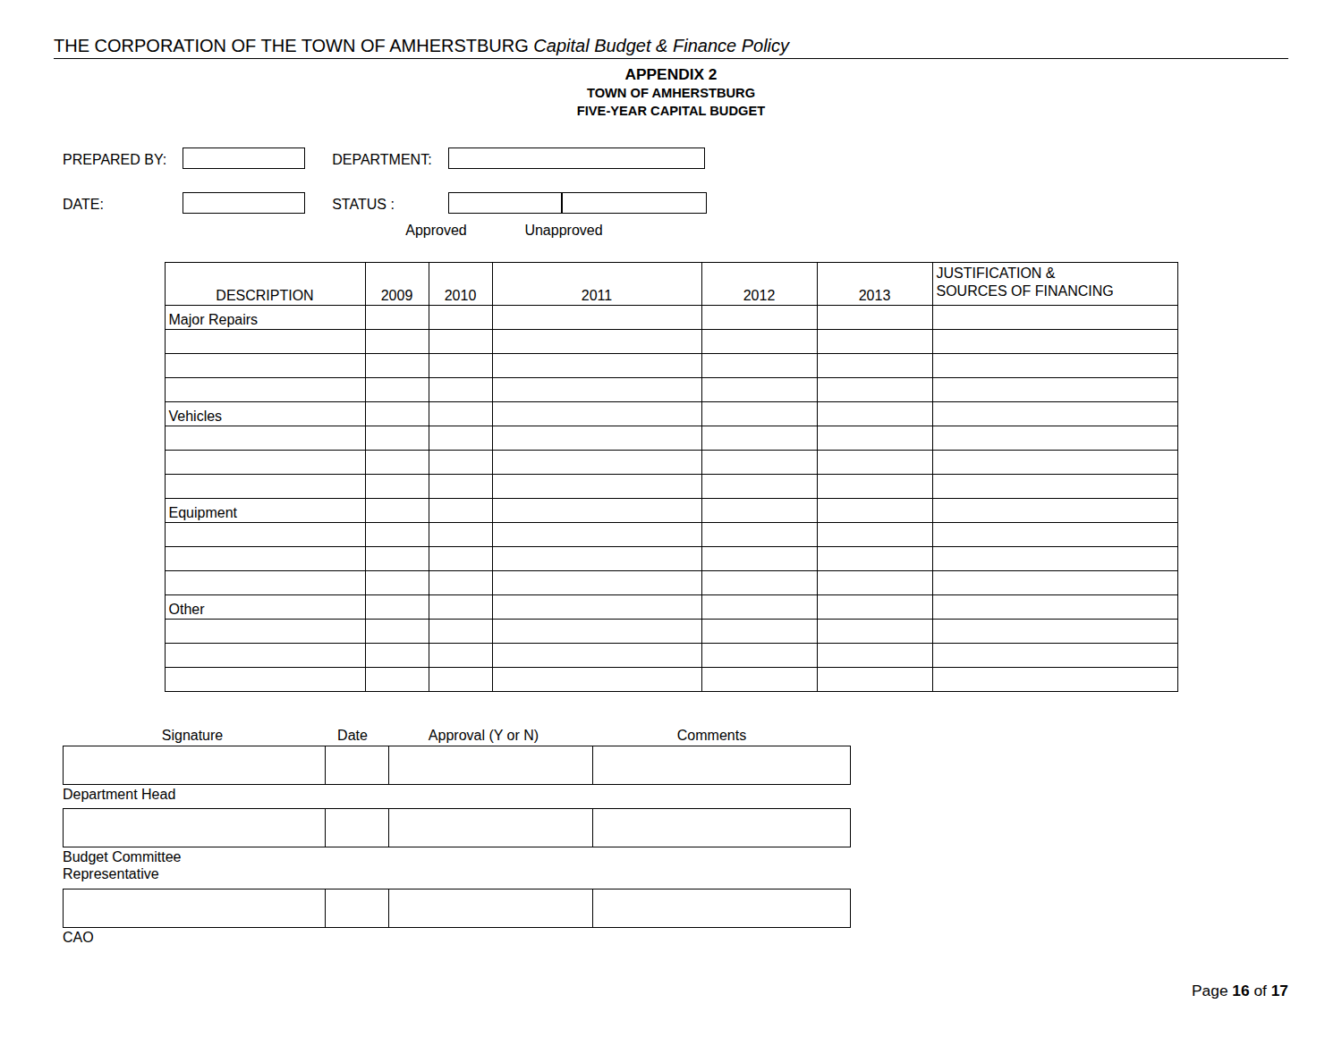THE CORPORATION OF THE TOWN OF AMHERSTBURG Capital Budget & Finance Policy
APPENDIX 2
TOWN OF AMHERSTBURG
FIVE-YEAR CAPITAL BUDGET
| PREPARED BY: | | | DEPARTMENT: | |
| DATE: | | | STATUS : | |
Approved Unapproved
| DESCRIPTION | 2009 | 2010 | 2011 | 2012 | 2013 | JUSTIFICATION & SOURCES OF FINANCING |
| --- | --- | --- | --- | --- | --- | --- |
| Major Repairs | | | | | | |
| Vehicles | | | | | | |
| Equipment | | | | | | |
| Other | | | | | | |
Signature Date Approval (Y or N) Comments
Department Head
Budget Committee
Representative
CAO
Page 16 of 17